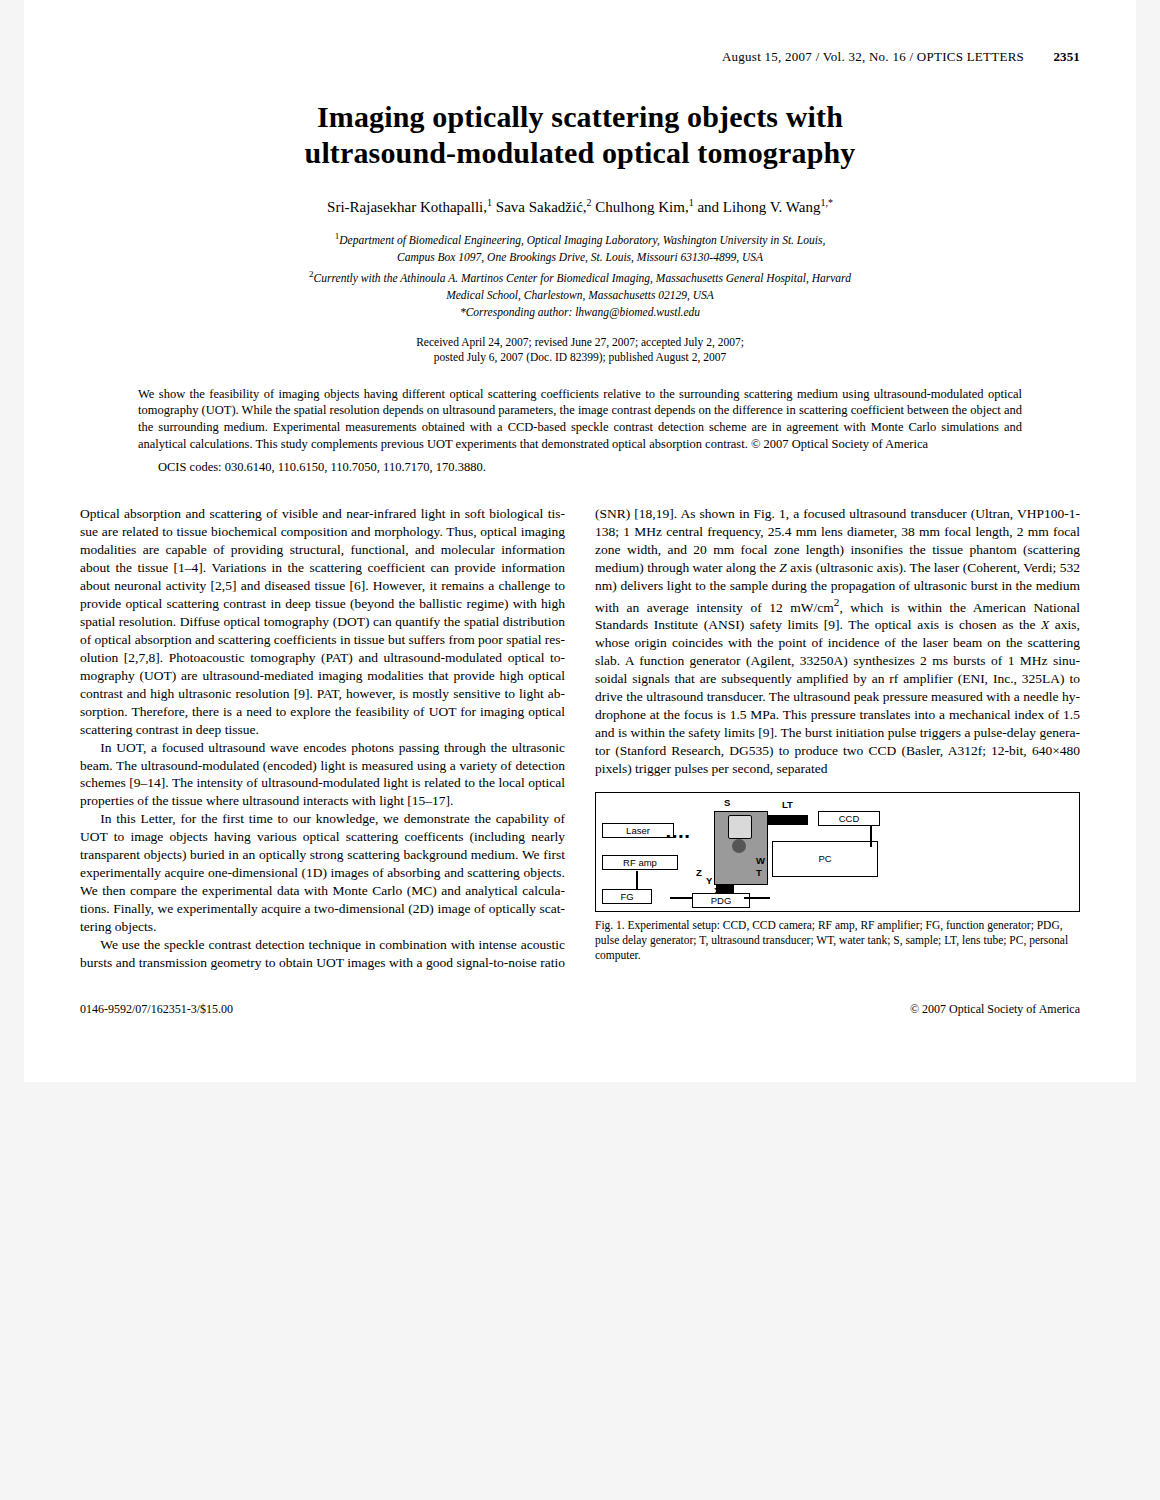August 15, 2007 / Vol. 32, No. 16 / OPTICS LETTERS 2351
Imaging optically scattering objects with
ultrasound-modulated optical tomography
Sri-Rajasekhar Kothapalli,1 Sava Sakadžić,2 Chulhong Kim,1 and Lihong V. Wang1,*
1Department of Biomedical Engineering, Optical Imaging Laboratory, Washington University in St. Louis,
Campus Box 1097, One Brookings Drive, St. Louis, Missouri 63130-4899, USA
2Currently with the Athinoula A. Martinos Center for Biomedical Imaging, Massachusetts General Hospital, Harvard
Medical School, Charlestown, Massachusetts 02129, USA
*Corresponding author: lhwang@biomed.wustl.edu
Received April 24, 2007; revised June 27, 2007; accepted July 2, 2007;
posted July 6, 2007 (Doc. ID 82399); published August 2, 2007
We show the feasibility of imaging objects having different optical scattering coefficients relative to the surrounding scattering medium using ultrasound-modulated optical tomography (UOT). While the spatial resolution depends on ultrasound parameters, the image contrast depends on the difference in scattering coefficient between the object and the surrounding medium. Experimental measurements obtained with a CCD-based speckle contrast detection scheme are in agreement with Monte Carlo simulations and analytical calculations. This study complements previous UOT experiments that demonstrated optical absorption contrast. © 2007 Optical Society of America
OCIS codes: 030.6140, 110.6150, 110.7050, 110.7170, 170.3880.
Optical absorption and scattering of visible and near-infrared light in soft biological tissue are related to tissue biochemical composition and morphology. Thus, optical imaging modalities are capable of providing structural, functional, and molecular information about the tissue [1–4]. Variations in the scattering coefficient can provide information about neuronal activity [2,5] and diseased tissue [6]. However, it remains a challenge to provide optical scattering contrast in deep tissue (beyond the ballistic regime) with high spatial resolution. Diffuse optical tomography (DOT) can quantify the spatial distribution of optical absorption and scattering coefficients in tissue but suffers from poor spatial resolution [2,7,8]. Photoacoustic tomography (PAT) and ultrasound-modulated optical tomography (UOT) are ultrasound-mediated imaging modalities that provide high optical contrast and high ultrasonic resolution [9]. PAT, however, is mostly sensitive to light absorption. Therefore, there is a need to explore the feasibility of UOT for imaging optical scattering contrast in deep tissue.
In UOT, a focused ultrasound wave encodes photons passing through the ultrasonic beam. The ultrasound-modulated (encoded) light is measured using a variety of detection schemes [9–14]. The intensity of ultrasound-modulated light is related to the local optical properties of the tissue where ultrasound interacts with light [15–17].
In this Letter, for the first time to our knowledge, we demonstrate the capability of UOT to image objects having various optical scattering coefficents (including nearly transparent objects) buried in an optically strong scattering background medium. We first experimentally acquire one-dimensional (1D) images of absorbing and scattering objects. We then compare the experimental data with Monte Carlo (MC) and analytical calculations. Finally, we experimentally acquire a two-dimensional (2D) image of optically scattering objects.
We use the speckle contrast detection technique in combination with intense acoustic bursts and transmission geometry to obtain UOT images with a good signal-to-noise ratio (SNR) [18,19]. As shown in Fig. 1, a focused ultrasound transducer (Ultran, VHP100-1-138; 1 MHz central frequency, 25.4 mm lens diameter, 38 mm focal length, 2 mm focal zone width, and 20 mm focal zone length) insonifies the tissue phantom (scattering medium) through water along the Z axis (ultrasonic axis). The laser (Coherent, Verdi; 532 nm) delivers light to the sample during the propagation of ultrasonic burst in the medium with an average intensity of 12 mW/cm2, which is within the American National Standards Institute (ANSI) safety limits [9]. The optical axis is chosen as the X axis, whose origin coincides with the point of incidence of the laser beam on the scattering slab. A function generator (Agilent, 33250A) synthesizes 2 ms bursts of 1 MHz sinusoidal signals that are subsequently amplified by an rf amplifier (ENI, Inc., 325LA) to drive the ultrasound transducer. The ultrasound peak pressure measured with a needle hydrophone at the focus is 1.5 MPa. This pressure translates into a mechanical index of 1.5 and is within the safety limits [9]. The burst initiation pulse triggers a pulse-delay generator (Stanford Research, DG535) to produce two CCD (Basler, A312f; 12-bit, 640×480 pixels) trigger pulses per second, separated
Laser
▪▪▪▪
S
LT
CCD
PC
RF amp
FG
PDG
W
T
Z
Y
X
Fig. 1. Experimental setup: CCD, CCD camera; RF amp, RF amplifier; FG, function generator; PDG, pulse delay generator; T, ultrasound transducer; WT, water tank; S, sample; LT, lens tube; PC, personal computer.
0146-9592/07/162351-3/$15.00 © 2007 Optical Society of America